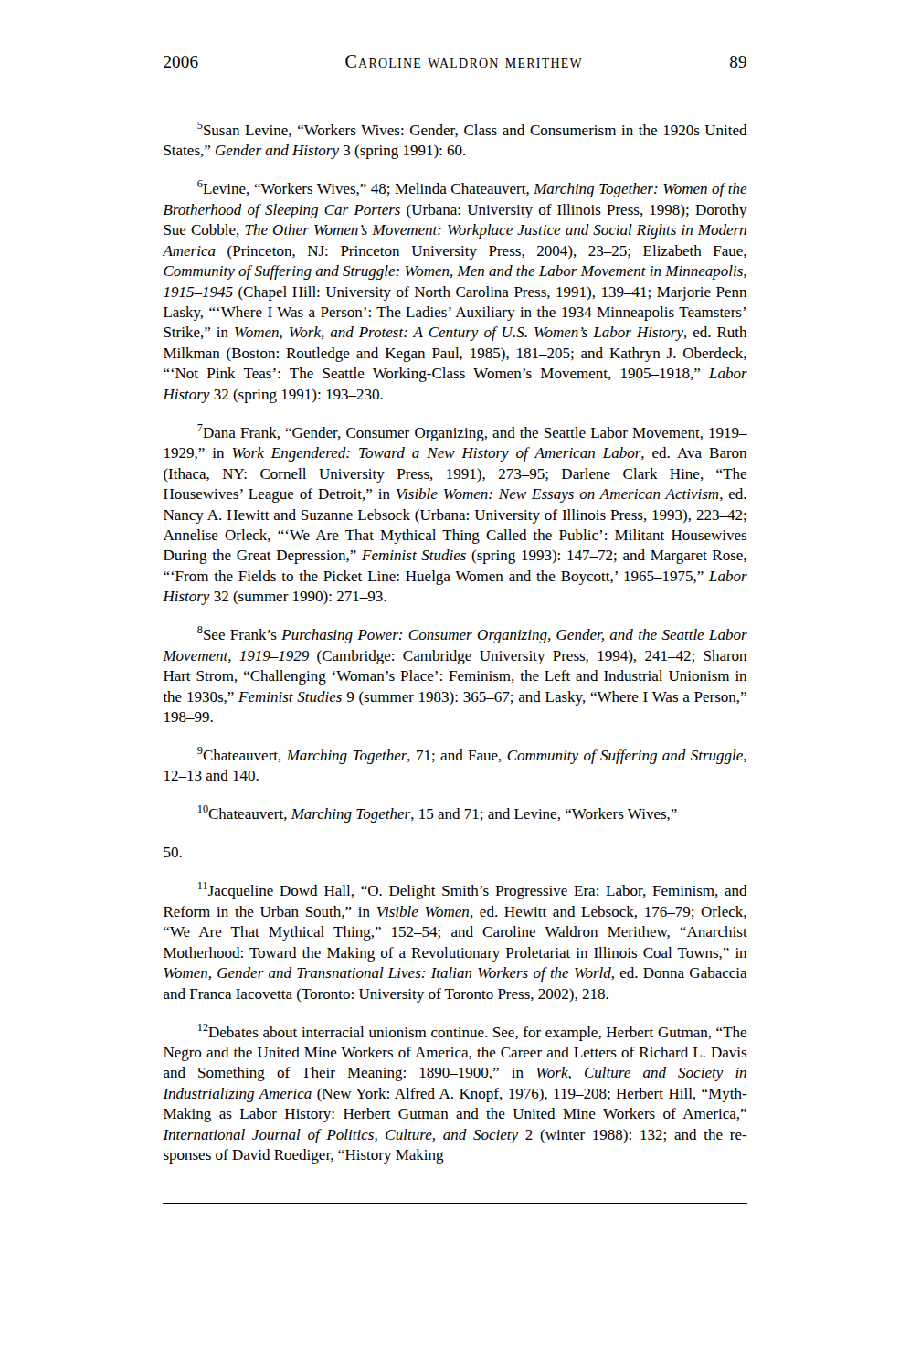2006 Caroline Waldron Merithew 89
5Susan Levine, “Workers Wives: Gender, Class and Consumerism in the 1920s United States,” Gender and History 3 (spring 1991): 60.
6Levine, “Workers Wives,” 48; Melinda Chateauvert, Marching Together: Women of the Brotherhood of Sleeping Car Porters (Urbana: University of Illinois Press, 1998); Dorothy Sue Cobble, The Other Women’s Movement: Workplace Justice and Social Rights in Modern America (Princeton, NJ: Princeton University Press, 2004), 23–25; Elizabeth Faue, Community of Suffering and Struggle: Women, Men and the Labor Movement in Minneapolis, 1915–1945 (Chapel Hill: University of North Carolina Press, 1991), 139–41; Marjorie Penn Lasky, “‘Where I Was a Person’: The Ladies’ Auxiliary in the 1934 Minneapolis Teamsters’ Strike,” in Women, Work, and Protest: A Century of U.S. Women’s Labor History, ed. Ruth Milkman (Boston: Routledge and Kegan Paul, 1985), 181–205; and Kathryn J. Oberdeck, “‘Not Pink Teas’: The Seattle Working-Class Women’s Movement, 1905–1918,” Labor History 32 (spring 1991): 193–230.
7Dana Frank, “Gender, Consumer Organizing, and the Seattle Labor Movement, 1919–1929,” in Work Engendered: Toward a New History of American Labor, ed. Ava Baron (Ithaca, NY: Cornell University Press, 1991), 273–95; Darlene Clark Hine, “The Housewives’ League of Detroit,” in Visible Women: New Essays on American Activism, ed. Nancy A. Hewitt and Suzanne Lebsock (Urbana: University of Illinois Press, 1993), 223–42; Annelise Orleck, “‘We Are That Mythical Thing Called the Public’: Militant Housewives During the Great Depression,” Feminist Studies (spring 1993): 147–72; and Margaret Rose, “‘From the Fields to the Picket Line: Huelga Women and the Boycott,’ 1965–1975,” Labor History 32 (summer 1990): 271–93.
8See Frank’s Purchasing Power: Consumer Organizing, Gender, and the Seattle Labor Movement, 1919–1929 (Cambridge: Cambridge University Press, 1994), 241–42; Sharon Hart Strom, “Challenging ‘Woman’s Place’: Feminism, the Left and Industrial Unionism in the 1930s,” Feminist Studies 9 (summer 1983): 365–67; and Lasky, “Where I Was a Person,” 198–99.
9Chateauvert, Marching Together, 71; and Faue, Community of Suffering and Struggle, 12–13 and 140.
10Chateauvert, Marching Together, 15 and 71; and Levine, “Workers Wives,”
50.
11Jacqueline Dowd Hall, “O. Delight Smith’s Progressive Era: Labor, Feminism, and Reform in the Urban South,” in Visible Women, ed. Hewitt and Lebsock, 176–79; Orleck, “We Are That Mythical Thing,” 152–54; and Caroline Waldron Merithew, “Anarchist Motherhood: Toward the Making of a Revolutionary Proletariat in Illinois Coal Towns,” in Women, Gender and Transnational Lives: Italian Workers of the World, ed. Donna Gabaccia and Franca Iacovetta (Toronto: University of Toronto Press, 2002), 218.
12Debates about interracial unionism continue. See, for example, Herbert Gutman, “The Negro and the United Mine Workers of America, the Career and Letters of Richard L. Davis and Something of Their Meaning: 1890–1900,” in Work, Culture and Society in Industrializing America (New York: Alfred A. Knopf, 1976), 119–208; Herbert Hill, “Myth-Making as Labor History: Herbert Gutman and the United Mine Workers of America,” International Journal of Politics, Culture, and Society 2 (winter 1988): 132; and the responses of David Roediger, “History Making